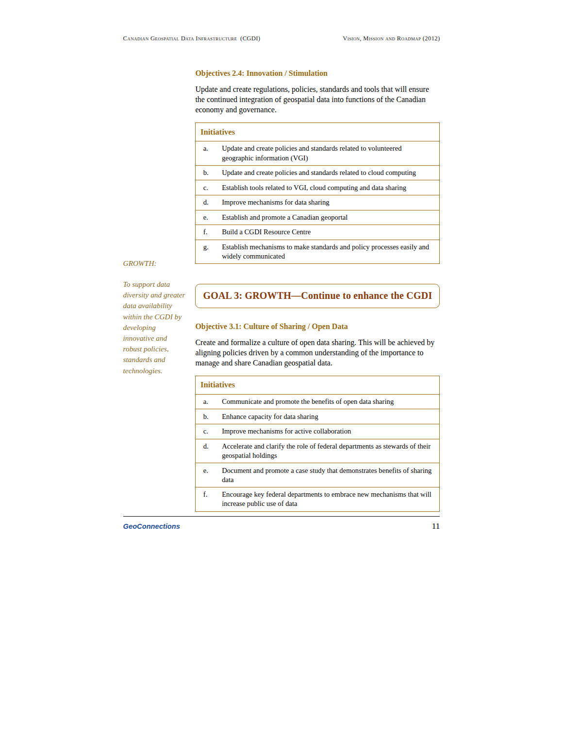Canadian Geospatial Data Infrastructure (CGDI) Vision, Mission and Roadmap (2012)
GROWTH:
To support data diversity and greater data availability within the CGDI by developing innovative and robust policies, standards and technologies.
Objectives 2.4: Innovation / Stimulation
Update and create regulations, policies, standards and tools that will ensure the continued integration of geospatial data into functions of the Canadian economy and governance.
| Initiatives |
| --- |
| a. | Update and create policies and standards related to volunteered geographic information (VGI) |
| b. | Update and create policies and standards related to cloud computing |
| c. | Establish tools related to VGI, cloud computing and data sharing |
| d. | Improve mechanisms for data sharing |
| e. | Establish and promote a Canadian geoportal |
| f. | Build a CGDI Resource Centre |
| g. | Establish mechanisms to make standards and policy processes easily and widely communicated |
GOAL 3: GROWTH—Continue to enhance the CGDI
Objective 3.1: Culture of Sharing / Open Data
Create and formalize a culture of open data sharing. This will be achieved by aligning policies driven by a common understanding of the importance to manage and share Canadian geospatial data.
| Initiatives |
| --- |
| a. | Communicate and promote the benefits of open data sharing |
| b. | Enhance capacity for data sharing |
| c. | Improve mechanisms for active collaboration |
| d. | Accelerate and clarify the role of federal departments as stewards of their geospatial holdings |
| e. | Document and promote a case study that demonstrates benefits of sharing data |
| f. | Encourage key federal departments to embrace new mechanisms that will increase public use of data |
GeoConnections 11